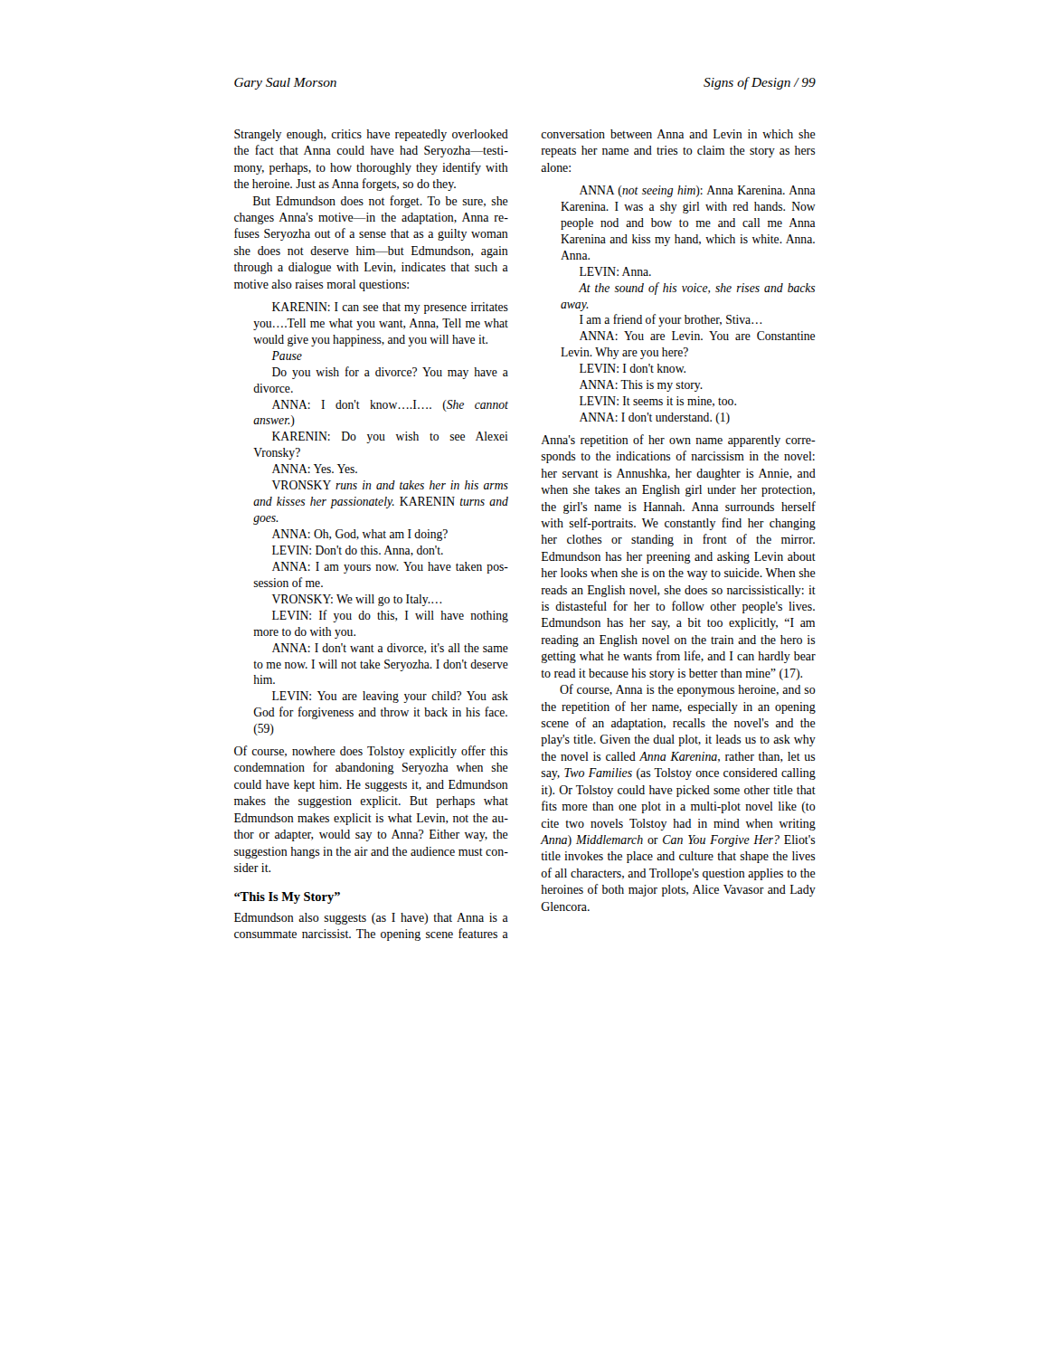Gary Saul Morson Signs of Design / 99
Strangely enough, critics have repeatedly overlooked the fact that Anna could have had Seryozha—testimony, perhaps, to how thoroughly they identify with the heroine. Just as Anna forgets, so do they.
But Edmundson does not forget. To be sure, she changes Anna's motive—in the adaptation, Anna refuses Seryozha out of a sense that as a guilty woman she does not deserve him—but Edmundson, again through a dialogue with Levin, indicates that such a motive also raises moral questions:
KARENIN: I can see that my presence irritates you….Tell me what you want, Anna, Tell me what would give you happiness, and you will have it.
Pause
Do you wish for a divorce? You may have a divorce.
ANNA: I don't know….I…. (She cannot answer.)
KARENIN: Do you wish to see Alexei Vronsky?
ANNA: Yes. Yes.
VRONSKY runs in and takes her in his arms and kisses her passionately. KARENIN turns and goes.
ANNA: Oh, God, what am I doing?
LEVIN: Don't do this. Anna, don't.
ANNA: I am yours now. You have taken possession of me.
VRONSKY: We will go to Italy.…
LEVIN: If you do this, I will have nothing more to do with you.
ANNA: I don't want a divorce, it's all the same to me now. I will not take Seryozha. I don't deserve him.
LEVIN: You are leaving your child? You ask God for forgiveness and throw it back in his face. (59)
Of course, nowhere does Tolstoy explicitly offer this condemnation for abandoning Seryozha when she could have kept him. He suggests it, and Edmundson makes the suggestion explicit. But perhaps what Edmundson makes explicit is what Levin, not the author or adapter, would say to Anna? Either way, the suggestion hangs in the air and the audience must consider it.
“This Is My Story”
Edmundson also suggests (as I have) that Anna is a consummate narcissist. The opening scene features a conversation between Anna and Levin in which she repeats her name and tries to claim the story as hers alone:
ANNA (not seeing him): Anna Karenina. Anna Karenina. I was a shy girl with red hands. Now people nod and bow to me and call me Anna Karenina and kiss my hand, which is white. Anna. Anna.
LEVIN: Anna.
At the sound of his voice, she rises and backs away.
I am a friend of your brother, Stiva…
ANNA: You are Levin. You are Constantine Levin. Why are you here?
LEVIN: I don't know.
ANNA: This is my story.
LEVIN: It seems it is mine, too.
ANNA: I don't understand. (1)
Anna's repetition of her own name apparently corresponds to the indications of narcissism in the novel: her servant is Annushka, her daughter is Annie, and when she takes an English girl under her protection, the girl's name is Hannah. Anna surrounds herself with self-portraits. We constantly find her changing her clothes or standing in front of the mirror. Edmundson has her preening and asking Levin about her looks when she is on the way to suicide. When she reads an English novel, she does so narcissistically: it is distasteful for her to follow other people's lives. Edmundson has her say, a bit too explicitly, “I am reading an English novel on the train and the hero is getting what he wants from life, and I can hardly bear to read it because his story is better than mine” (17).
Of course, Anna is the eponymous heroine, and so the repetition of her name, especially in an opening scene of an adaptation, recalls the novel's and the play's title. Given the dual plot, it leads us to ask why the novel is called Anna Karenina, rather than, let us say, Two Families (as Tolstoy once considered calling it). Or Tolstoy could have picked some other title that fits more than one plot in a multi-plot novel like (to cite two novels Tolstoy had in mind when writing Anna) Middlemarch or Can You Forgive Her? Eliot's title invokes the place and culture that shape the lives of all characters, and Trollope's question applies to the heroines of both major plots, Alice Vavasor and Lady Glencora.